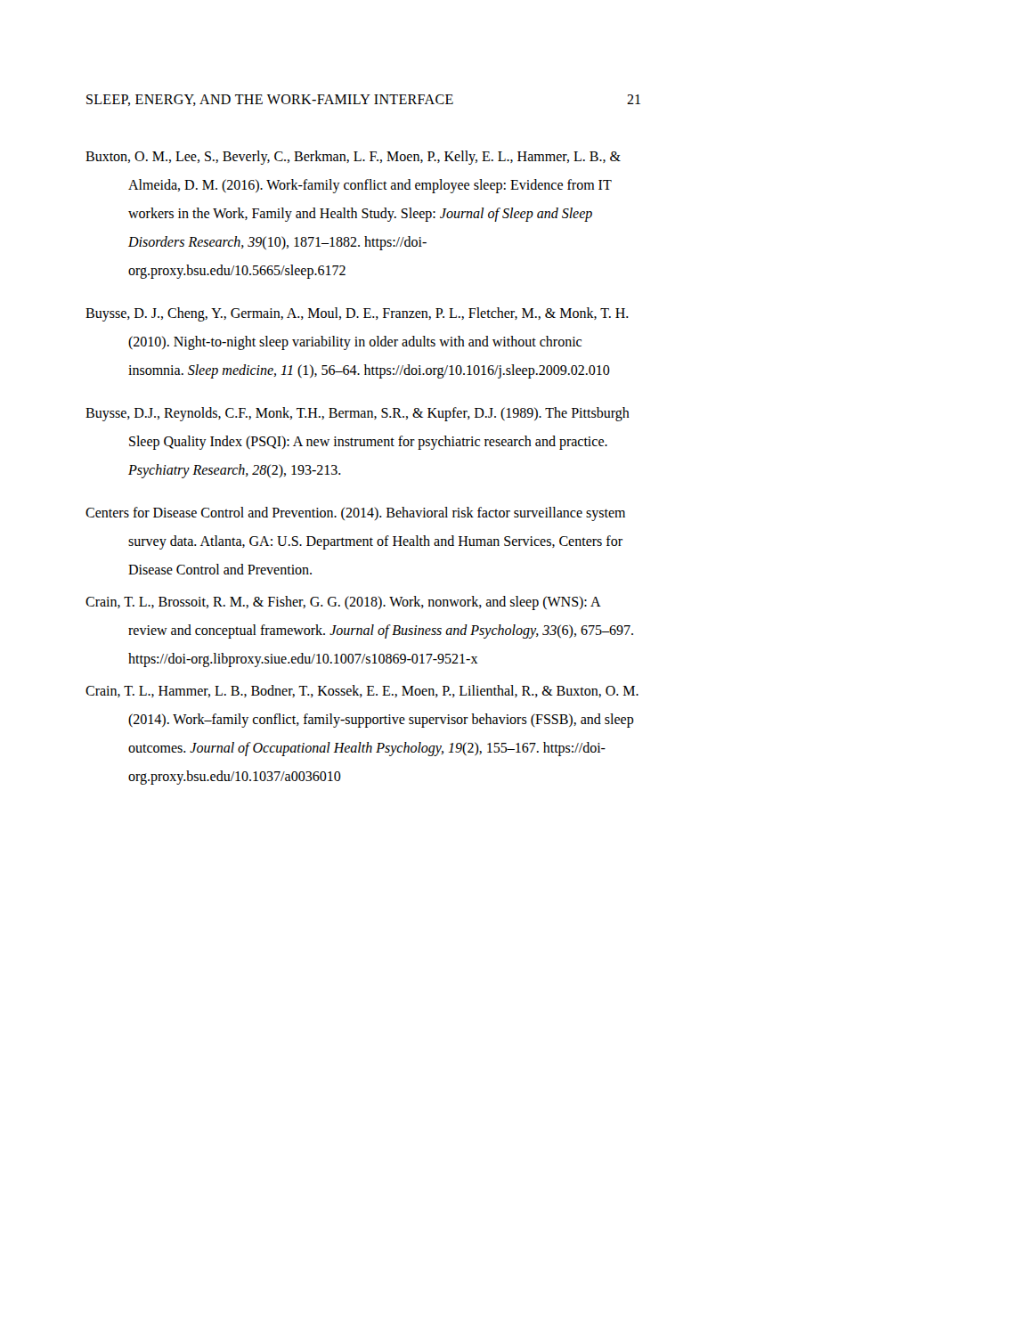Sleep, Energy, and the Work-Family Interface 21
Buxton, O. M., Lee, S., Beverly, C., Berkman, L. F., Moen, P., Kelly, E. L., Hammer, L. B., & Almeida, D. M. (2016). Work-family conflict and employee sleep: Evidence from IT workers in the Work, Family and Health Study. Sleep: Journal of Sleep and Sleep Disorders Research, 39(10), 1871–1882. https://doi-org.proxy.bsu.edu/10.5665/sleep.6172
Buysse, D. J., Cheng, Y., Germain, A., Moul, D. E., Franzen, P. L., Fletcher, M., & Monk, T. H. (2010). Night-to-night sleep variability in older adults with and without chronic insomnia. Sleep medicine, 11 (1), 56–64. https://doi.org/10.1016/j.sleep.2009.02.010
Buysse, D.J., Reynolds, C.F., Monk, T.H., Berman, S.R., & Kupfer, D.J. (1989). The Pittsburgh Sleep Quality Index (PSQI): A new instrument for psychiatric research and practice. Psychiatry Research, 28(2), 193-213.
Centers for Disease Control and Prevention. (2014). Behavioral risk factor surveillance system survey data. Atlanta, GA: U.S. Department of Health and Human Services, Centers for Disease Control and Prevention.
Crain, T. L., Brossoit, R. M., & Fisher, G. G. (2018). Work, nonwork, and sleep (WNS): A review and conceptual framework. Journal of Business and Psychology, 33(6), 675–697. https://doi-org.libproxy.siue.edu/10.1007/s10869-017-9521-x
Crain, T. L., Hammer, L. B., Bodner, T., Kossek, E. E., Moen, P., Lilienthal, R., & Buxton, O. M. (2014). Work–family conflict, family-supportive supervisor behaviors (FSSB), and sleep outcomes. Journal of Occupational Health Psychology, 19(2), 155–167. https://doi-org.proxy.bsu.edu/10.1037/a0036010